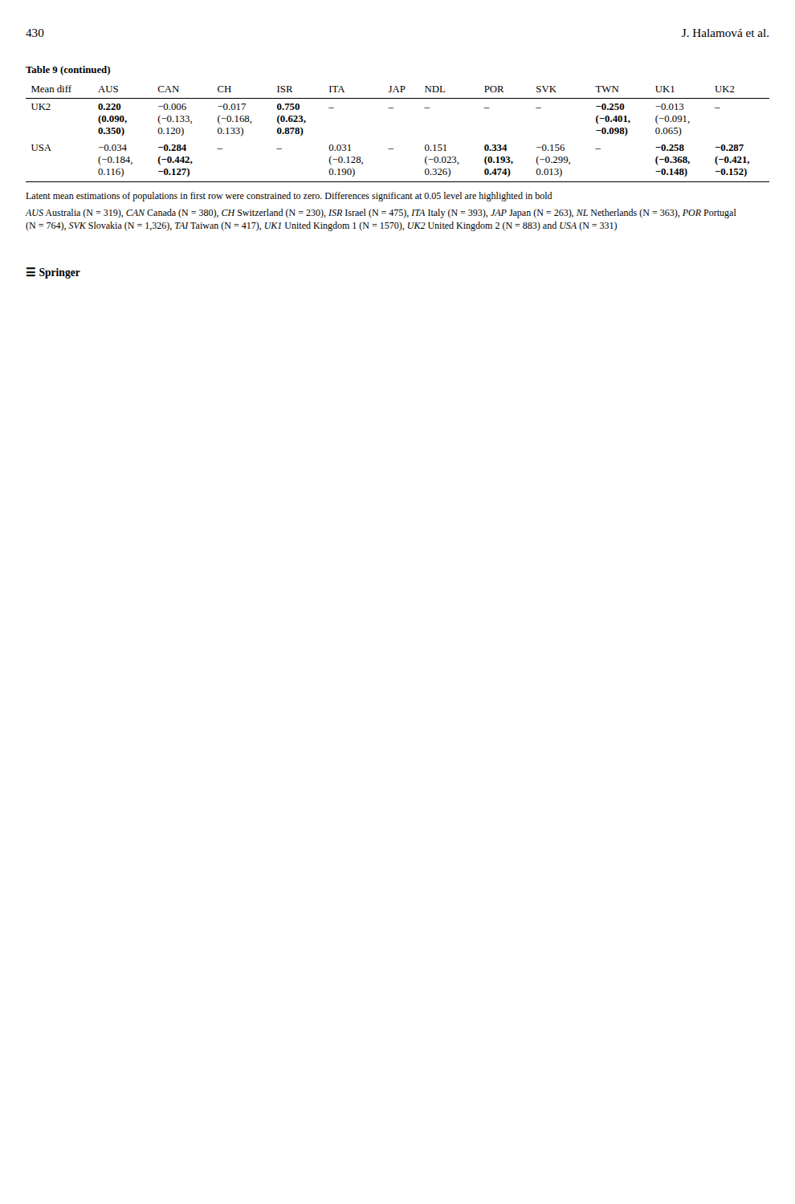430 J. Halamová et al.
Table 9 (continued)
| Mean diff | AUS | CAN | CH | ISR | ITA | JAP | NDL | POR | SVK | TWN | UK1 | UK2 |
| --- | --- | --- | --- | --- | --- | --- | --- | --- | --- | --- | --- | --- |
| UK2 | 0.220 (0.090, 0.350) | −0.006 (−0.133, 0.120) | −0.017 (−0.168, 0.133) | 0.750 (0.623, 0.878) | – | – | – | – | – | −0.250 (−0.401, −0.098) | −0.013 (−0.091, 0.065) | – |
| USA | −0.034 (−0.184, 0.116) | −0.284 (−0.442, −0.127) | – | – | 0.031 (−0.128, 0.190) | – | 0.151 (−0.023, 0.326) | 0.334 (0.193, 0.474) | −0.156 (−0.299, 0.013) | – | −0.258 (−0.368, −0.148) | −0.287 (−0.421, −0.152) |
Latent mean estimations of populations in first row were constrained to zero. Differences significant at 0.05 level are highlighted in bold
AUS Australia (N = 319), CAN Canada (N = 380), CH Switzerland (N = 230), ISR Israel (N = 475), ITA Italy (N = 393), JAP Japan (N = 263), NL Netherlands (N = 363), POR Portugal (N = 764), SVK Slovakia (N = 1,326), TAI Taiwan (N = 417), UK1 United Kingdom 1 (N = 1570), UK2 United Kingdom 2 (N = 883) and USA (N = 331)
☰ Springer